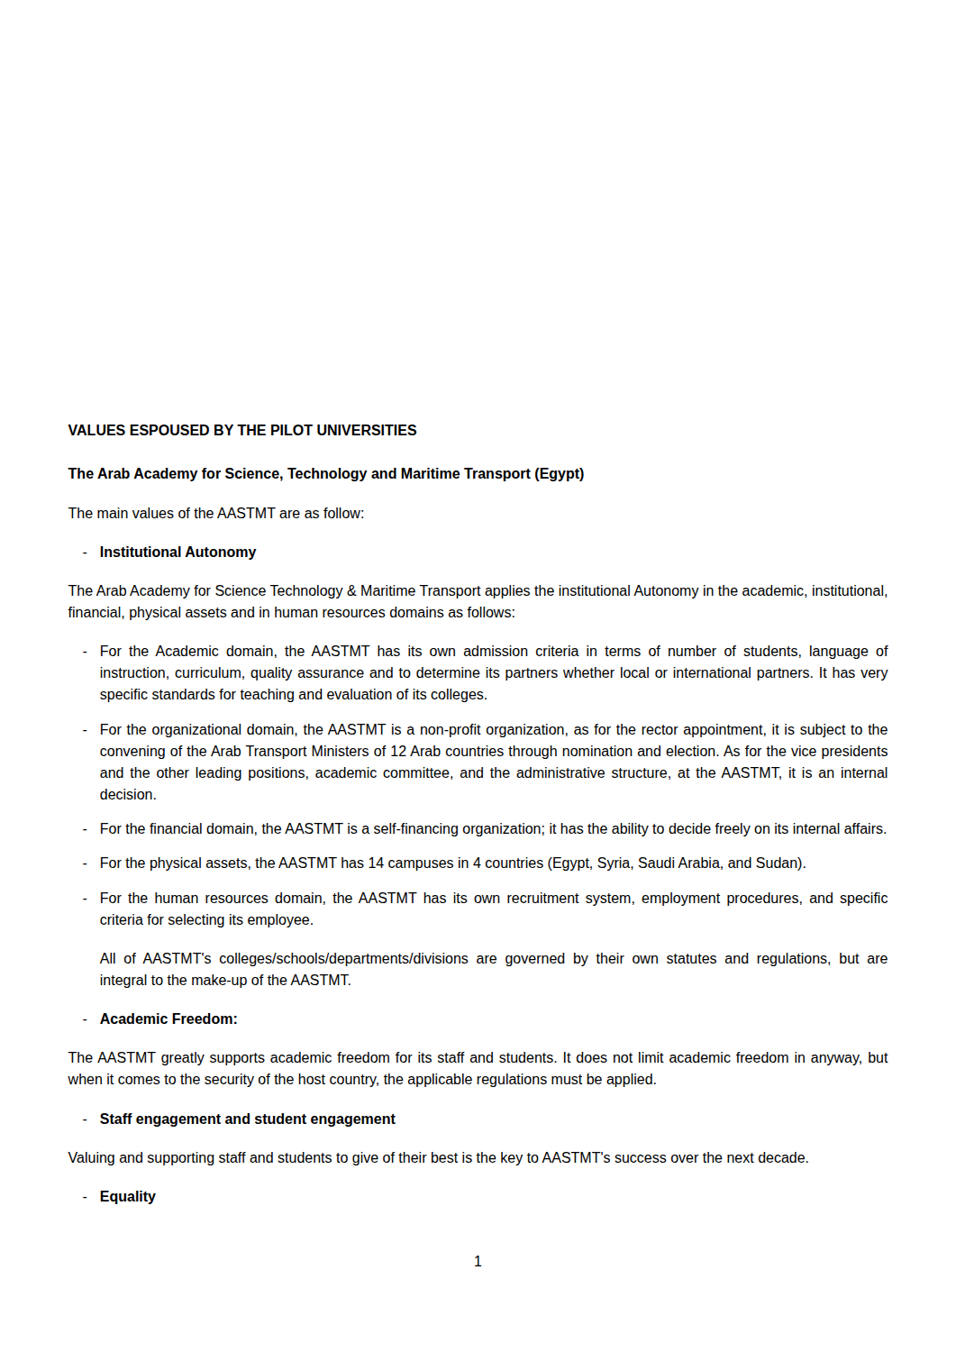Values Espoused by the Pilot Universities
The Arab Academy for Science, Technology and Maritime Transport (Egypt)
The main values of the AASTMT are as follow:
Institutional Autonomy
The Arab Academy for Science Technology & Maritime Transport applies the institutional Autonomy in the academic, institutional, financial, physical assets and in human resources domains as follows:
For the Academic domain, the AASTMT has its own admission criteria in terms of number of students, language of instruction, curriculum, quality assurance and to determine its partners whether local or international partners. It has very specific standards for teaching and evaluation of its colleges.
For the organizational domain, the AASTMT is a non-profit organization, as for the rector appointment, it is subject to the convening of the Arab Transport Ministers of 12 Arab countries through nomination and election. As for the vice presidents and the other leading positions, academic committee, and the administrative structure, at the AASTMT, it is an internal decision.
For the financial domain, the AASTMT is a self-financing organization; it has the ability to decide freely on its internal affairs.
For the physical assets, the AASTMT has 14 campuses in 4 countries (Egypt, Syria, Saudi Arabia, and Sudan).
For the human resources domain, the AASTMT has its own recruitment system, employment procedures, and specific criteria for selecting its employee.
All of AASTMT's colleges/schools/departments/divisions are governed by their own statutes and regulations, but are integral to the make-up of the AASTMT.
Academic Freedom:
The AASTMT greatly supports academic freedom for its staff and students. It does not limit academic freedom in anyway, but when it comes to the security of the host country, the applicable regulations must be applied.
Staff engagement and student engagement
Valuing and supporting staff and students to give of their best is the key to AASTMT's success over the next decade.
Equality
1